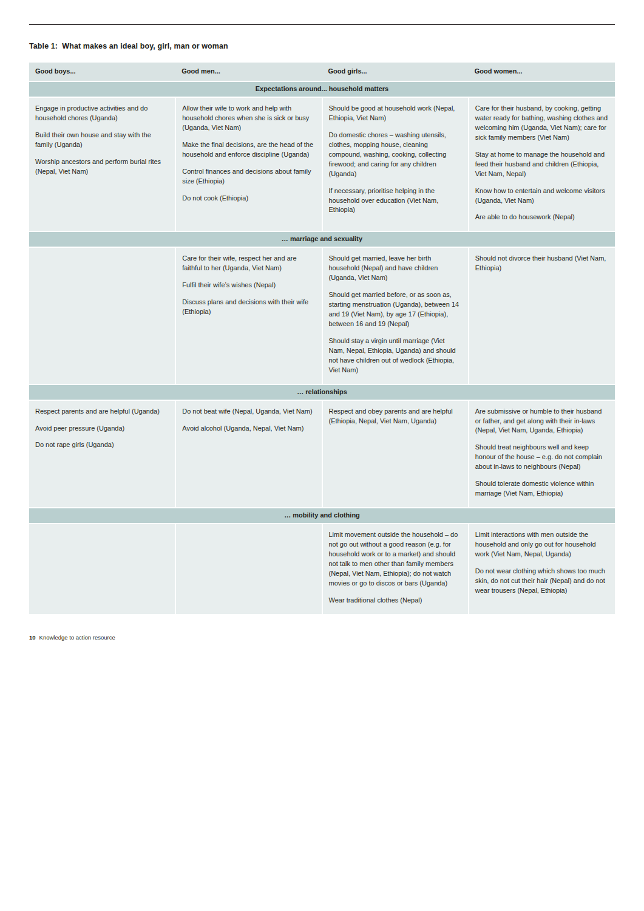Table 1: What makes an ideal boy, girl, man or woman
| Good boys... | Good men... | Good girls... | Good women... |
| --- | --- | --- | --- |
| Expectations around... household matters |
| Engage in productive activities and do household chores (Uganda) Build their own house and stay with the family (Uganda) Worship ancestors and perform burial rites (Nepal, Viet Nam) | Allow their wife to work and help with household chores when she is sick or busy (Uganda, Viet Nam) Make the final decisions, are the head of the household and enforce discipline (Uganda) Control finances and decisions about family size (Ethiopia) Do not cook (Ethiopia) | Should be good at household work (Nepal, Ethiopia, Viet Nam) Do domestic chores – washing utensils, clothes, mopping house, cleaning compound, washing, cooking, collecting firewood; and caring for any children (Uganda) If necessary, prioritise helping in the household over education (Viet Nam, Ethiopia) | Care for their husband, by cooking, getting water ready for bathing, washing clothes and welcoming him (Uganda, Viet Nam); care for sick family members (Viet Nam) Stay at home to manage the household and feed their husband and children (Ethiopia, Viet Nam, Nepal) Know how to entertain and welcome visitors (Uganda, Viet Nam) Are able to do housework (Nepal) |
| … marriage and sexuality |
| | Care for their wife, respect her and are faithful to her (Uganda, Viet Nam) Fulfil their wife’s wishes (Nepal) Discuss plans and decisions with their wife (Ethiopia) | Should get married, leave her birth household (Nepal) and have children (Uganda, Viet Nam) Should get married before, or as soon as, starting menstruation (Uganda), between 14 and 19 (Viet Nam), by age 17 (Ethiopia), between 16 and 19 (Nepal) Should stay a virgin until marriage (Viet Nam, Nepal, Ethiopia, Uganda) and should not have children out of wedlock (Ethiopia, Viet Nam) | Should not divorce their husband (Viet Nam, Ethiopia) |
| … relationships |
| Respect parents and are helpful (Uganda) Avoid peer pressure (Uganda) Do not rape girls (Uganda) | Do not beat wife (Nepal, Uganda, Viet Nam) Avoid alcohol (Uganda, Nepal, Viet Nam) | Respect and obey parents and are helpful (Ethiopia, Nepal, Viet Nam, Uganda) | Are submissive or humble to their husband or father, and get along with their in-laws (Nepal, Viet Nam, Uganda, Ethiopia) Should treat neighbours well and keep honour of the house – e.g. do not complain about in-laws to neighbours (Nepal) Should tolerate domestic violence within marriage (Viet Nam, Ethiopia) |
| … mobility and clothing |
| | | Limit movement outside the household – do not go out without a good reason (e.g. for household work or to a market) and should not talk to men other than family members (Nepal, Viet Nam, Ethiopia); do not watch movies or go to discos or bars (Uganda) Wear traditional clothes (Nepal) | Limit interactions with men outside the household and only go out for household work (Viet Nam, Nepal, Uganda) Do not wear clothing which shows too much skin, do not cut their hair (Nepal) and do not wear trousers (Nepal, Ethiopia) |
10 Knowledge to action resource